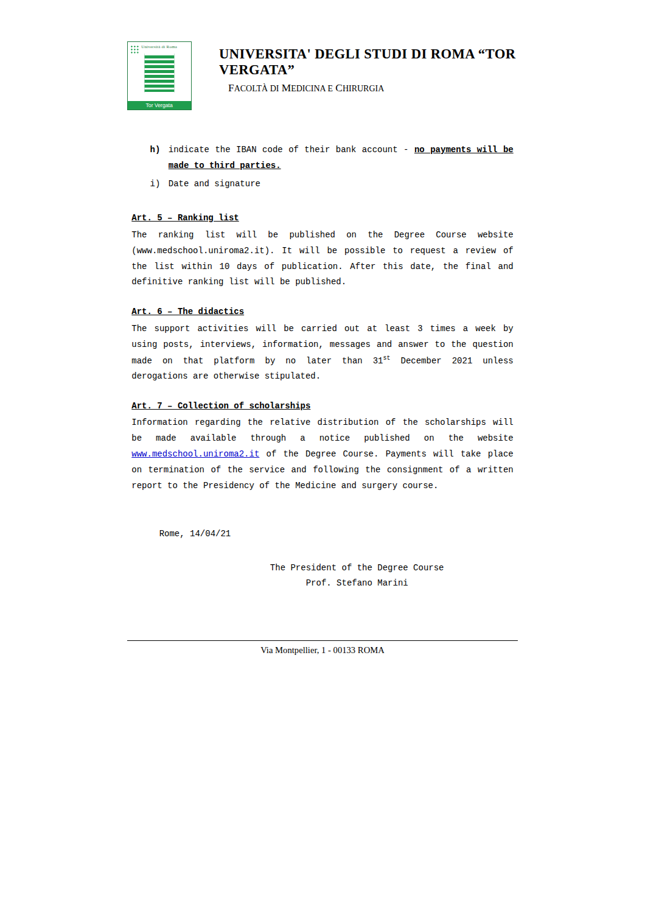Università di Roma
Tor Vergata
UNIVERSITA' DEGLI STUDI DI ROMA “TOR VERGATA”
FACOLTÀ DI MEDICINA E CHIRURGIA
h) indicate the IBAN code of their bank account - no payments will be made to third parties.
i) Date and signature
Art. 5 – Ranking list
The ranking list will be published on the Degree Course website (www.medschool.uniroma2.it). It will be possible to request a review of the list within 10 days of publication. After this date, the final and definitive ranking list will be published.
Art. 6 – The didactics
The support activities will be carried out at least 3 times a week by using posts, interviews, information, messages and answer to the question made on that platform by no later than 31st December 2021 unless derogations are otherwise stipulated.
Art. 7 – Collection of scholarships
Information regarding the relative distribution of the scholarships will be made available through a notice published on the website www.medschool.uniroma2.it of the Degree Course. Payments will take place on termination of the service and following the consignment of a written report to the Presidency of the Medicine and surgery course.
Rome, 14/04/21
The President of the Degree Course
Prof. Stefano Marini
Via Montpellier, 1 - 00133 ROMA